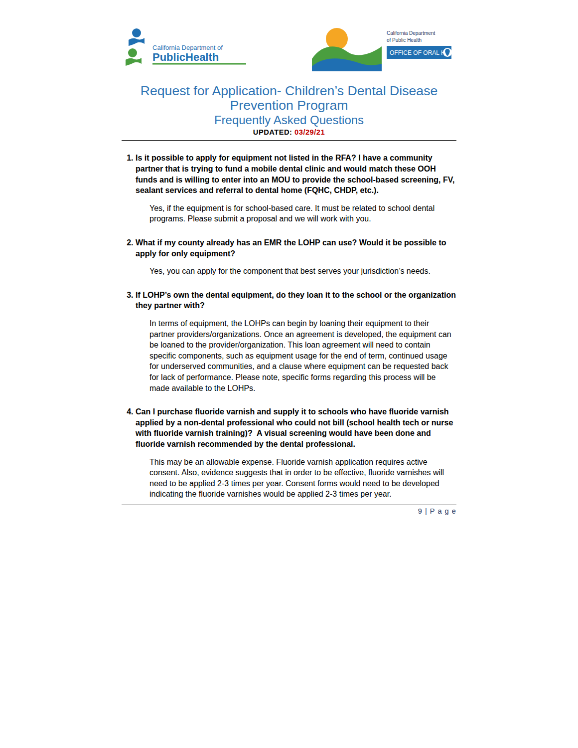California Department of PublicHealth
California Department of Public Health OFFICE OF ORAL HEALTH
Request for Application- Children’s Dental Disease Prevention Program
Frequently Asked Questions
UPDATED: 03/29/21
Is it possible to apply for equipment not listed in the RFA? I have a community partner that is trying to fund a mobile dental clinic and would match these OOH funds and is willing to enter into an MOU to provide the school-based screening, FV, sealant services and referral to dental home (FQHC, CHDP, etc.).
Yes, if the equipment is for school-based care. It must be related to school dental programs. Please submit a proposal and we will work with you.
What if my county already has an EMR the LOHP can use? Would it be possible to apply for only equipment?
Yes, you can apply for the component that best serves your jurisdiction’s needs.
If LOHP’s own the dental equipment, do they loan it to the school or the organization they partner with?
In terms of equipment, the LOHPs can begin by loaning their equipment to their partner providers/organizations. Once an agreement is developed, the equipment can be loaned to the provider/organization. This loan agreement will need to contain specific components, such as equipment usage for the end of term, continued usage for underserved communities, and a clause where equipment can be requested back for lack of performance. Please note, specific forms regarding this process will be made available to the LOHPs.
Can I purchase fluoride varnish and supply it to schools who have fluoride varnish applied by a non-dental professional who could not bill (school health tech or nurse with fluoride varnish training)? A visual screening would have been done and fluoride varnish recommended by the dental professional.
This may be an allowable expense. Fluoride varnish application requires active consent. Also, evidence suggests that in order to be effective, fluoride varnishes will need to be applied 2-3 times per year. Consent forms would need to be developed indicating the fluoride varnishes would be applied 2-3 times per year.
9 | P a g e